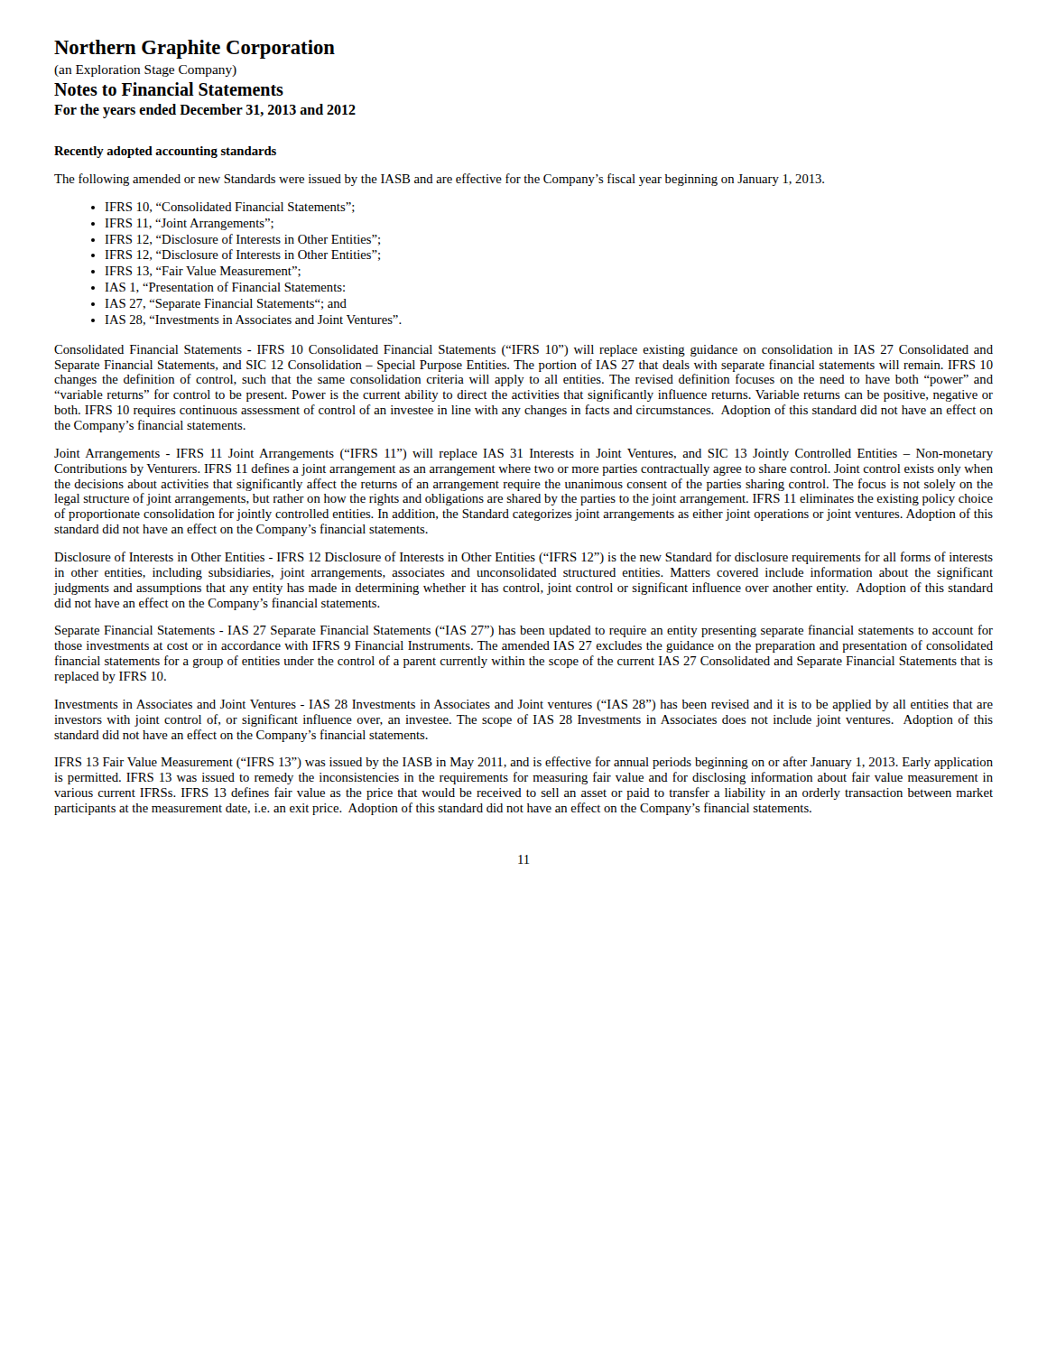Northern Graphite Corporation
(an Exploration Stage Company)
Notes to Financial Statements
For the years ended December 31, 2013 and 2012
Recently adopted accounting standards
The following amended or new Standards were issued by the IASB and are effective for the Company’s fiscal year beginning on January 1, 2013.
IFRS 10, “Consolidated Financial Statements”;
IFRS 11, “Joint Arrangements”;
IFRS 12, “Disclosure of Interests in Other Entities”;
IFRS 12, “Disclosure of Interests in Other Entities”;
IFRS 13, “Fair Value Measurement”;
IAS 1, “Presentation of Financial Statements:
IAS 27, “Separate Financial Statements“; and
IAS 28, “Investments in Associates and Joint Ventures”.
Consolidated Financial Statements - IFRS 10 Consolidated Financial Statements (“IFRS 10”) will replace existing guidance on consolidation in IAS 27 Consolidated and Separate Financial Statements, and SIC 12 Consolidation – Special Purpose Entities. The portion of IAS 27 that deals with separate financial statements will remain. IFRS 10 changes the definition of control, such that the same consolidation criteria will apply to all entities. The revised definition focuses on the need to have both “power” and “variable returns” for control to be present. Power is the current ability to direct the activities that significantly influence returns. Variable returns can be positive, negative or both. IFRS 10 requires continuous assessment of control of an investee in line with any changes in facts and circumstances. Adoption of this standard did not have an effect on the Company’s financial statements.
Joint Arrangements - IFRS 11 Joint Arrangements (“IFRS 11”) will replace IAS 31 Interests in Joint Ventures, and SIC 13 Jointly Controlled Entities – Non-monetary Contributions by Venturers. IFRS 11 defines a joint arrangement as an arrangement where two or more parties contractually agree to share control. Joint control exists only when the decisions about activities that significantly affect the returns of an arrangement require the unanimous consent of the parties sharing control. The focus is not solely on the legal structure of joint arrangements, but rather on how the rights and obligations are shared by the parties to the joint arrangement. IFRS 11 eliminates the existing policy choice of proportionate consolidation for jointly controlled entities. In addition, the Standard categorizes joint arrangements as either joint operations or joint ventures. Adoption of this standard did not have an effect on the Company’s financial statements.
Disclosure of Interests in Other Entities - IFRS 12 Disclosure of Interests in Other Entities (“IFRS 12”) is the new Standard for disclosure requirements for all forms of interests in other entities, including subsidiaries, joint arrangements, associates and unconsolidated structured entities. Matters covered include information about the significant judgments and assumptions that any entity has made in determining whether it has control, joint control or significant influence over another entity. Adoption of this standard did not have an effect on the Company’s financial statements.
Separate Financial Statements - IAS 27 Separate Financial Statements (“IAS 27”) has been updated to require an entity presenting separate financial statements to account for those investments at cost or in accordance with IFRS 9 Financial Instruments. The amended IAS 27 excludes the guidance on the preparation and presentation of consolidated financial statements for a group of entities under the control of a parent currently within the scope of the current IAS 27 Consolidated and Separate Financial Statements that is replaced by IFRS 10.
Investments in Associates and Joint Ventures - IAS 28 Investments in Associates and Joint ventures (“IAS 28”) has been revised and it is to be applied by all entities that are investors with joint control of, or significant influence over, an investee. The scope of IAS 28 Investments in Associates does not include joint ventures. Adoption of this standard did not have an effect on the Company’s financial statements.
IFRS 13 Fair Value Measurement (“IFRS 13”) was issued by the IASB in May 2011, and is effective for annual periods beginning on or after January 1, 2013. Early application is permitted. IFRS 13 was issued to remedy the inconsistencies in the requirements for measuring fair value and for disclosing information about fair value measurement in various current IFRSs. IFRS 13 defines fair value as the price that would be received to sell an asset or paid to transfer a liability in an orderly transaction between market participants at the measurement date, i.e. an exit price. Adoption of this standard did not have an effect on the Company’s financial statements.
11